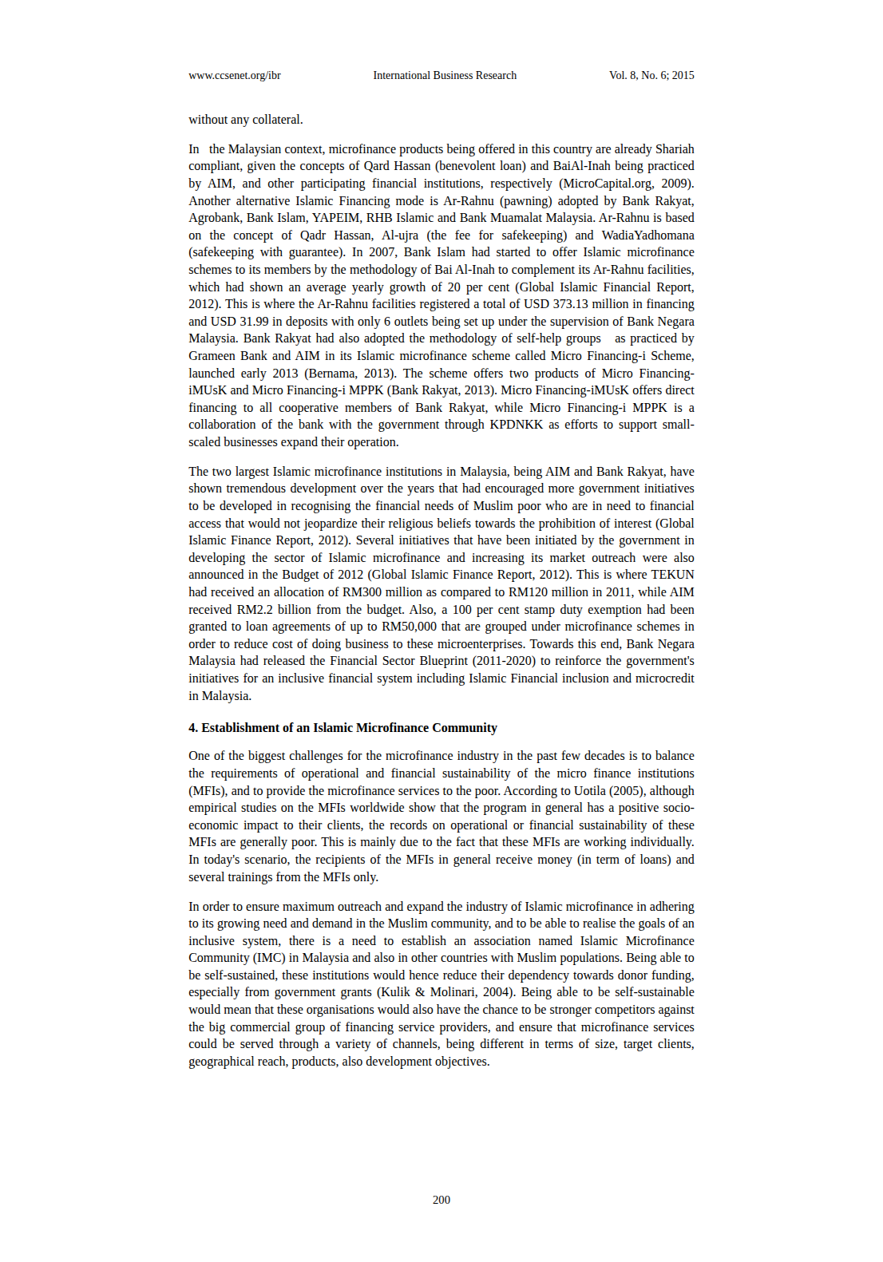www.ccsenet.org/ibr International Business Research Vol. 8, No. 6; 2015
without any collateral.
In the Malaysian context, microfinance products being offered in this country are already Shariah compliant, given the concepts of Qard Hassan (benevolent loan) and BaiAl-Inah being practiced by AIM, and other participating financial institutions, respectively (MicroCapital.org, 2009). Another alternative Islamic Financing mode is Ar-Rahnu (pawning) adopted by Bank Rakyat, Agrobank, Bank Islam, YAPEIM, RHB Islamic and Bank Muamalat Malaysia. Ar-Rahnu is based on the concept of Qadr Hassan, Al-ujra (the fee for safekeeping) and WadiaYadhomana (safekeeping with guarantee). In 2007, Bank Islam had started to offer Islamic microfinance schemes to its members by the methodology of Bai Al-Inah to complement its Ar-Rahnu facilities, which had shown an average yearly growth of 20 per cent (Global Islamic Financial Report, 2012). This is where the Ar-Rahnu facilities registered a total of USD 373.13 million in financing and USD 31.99 in deposits with only 6 outlets being set up under the supervision of Bank Negara Malaysia. Bank Rakyat had also adopted the methodology of self-help groups as practiced by Grameen Bank and AIM in its Islamic microfinance scheme called Micro Financing-i Scheme, launched early 2013 (Bernama, 2013). The scheme offers two products of Micro Financing-iMUsK and Micro Financing-i MPPK (Bank Rakyat, 2013). Micro Financing-iMUsK offers direct financing to all cooperative members of Bank Rakyat, while Micro Financing-i MPPK is a collaboration of the bank with the government through KPDNKK as efforts to support small-scaled businesses expand their operation.
The two largest Islamic microfinance institutions in Malaysia, being AIM and Bank Rakyat, have shown tremendous development over the years that had encouraged more government initiatives to be developed in recognising the financial needs of Muslim poor who are in need to financial access that would not jeopardize their religious beliefs towards the prohibition of interest (Global Islamic Finance Report, 2012). Several initiatives that have been initiated by the government in developing the sector of Islamic microfinance and increasing its market outreach were also announced in the Budget of 2012 (Global Islamic Finance Report, 2012). This is where TEKUN had received an allocation of RM300 million as compared to RM120 million in 2011, while AIM received RM2.2 billion from the budget. Also, a 100 per cent stamp duty exemption had been granted to loan agreements of up to RM50,000 that are grouped under microfinance schemes in order to reduce cost of doing business to these microenterprises. Towards this end, Bank Negara Malaysia had released the Financial Sector Blueprint (2011-2020) to reinforce the government's initiatives for an inclusive financial system including Islamic Financial inclusion and microcredit in Malaysia.
4. Establishment of an Islamic Microfinance Community
One of the biggest challenges for the microfinance industry in the past few decades is to balance the requirements of operational and financial sustainability of the micro finance institutions (MFIs), and to provide the microfinance services to the poor. According to Uotila (2005), although empirical studies on the MFIs worldwide show that the program in general has a positive socio-economic impact to their clients, the records on operational or financial sustainability of these MFIs are generally poor. This is mainly due to the fact that these MFIs are working individually. In today's scenario, the recipients of the MFIs in general receive money (in term of loans) and several trainings from the MFIs only.
In order to ensure maximum outreach and expand the industry of Islamic microfinance in adhering to its growing need and demand in the Muslim community, and to be able to realise the goals of an inclusive system, there is a need to establish an association named Islamic Microfinance Community (IMC) in Malaysia and also in other countries with Muslim populations. Being able to be self-sustained, these institutions would hence reduce their dependency towards donor funding, especially from government grants (Kulik & Molinari, 2004). Being able to be self-sustainable would mean that these organisations would also have the chance to be stronger competitors against the big commercial group of financing service providers, and ensure that microfinance services could be served through a variety of channels, being different in terms of size, target clients, geographical reach, products, also development objectives.
200